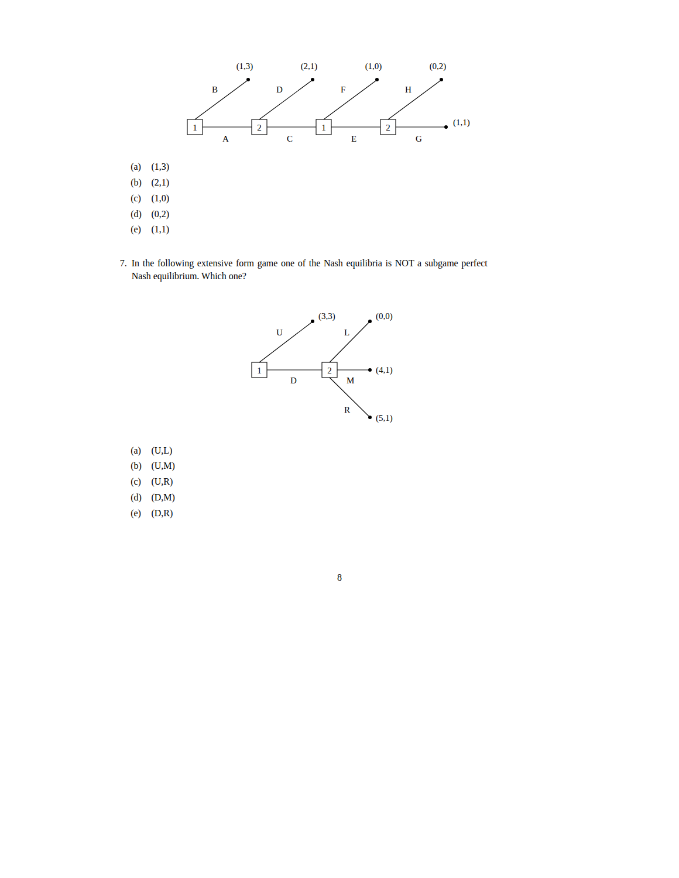(1,3) (2,1) (1,0) (0,2) 1 2 1 2 (1,1) B D F H A C E G
(a)(1,3)
(b)(2,1)
(c)(1,0)
(d)(0,2)
(e)(1,1)
7.
In the following extensive form game one of the Nash equilibria is NOT a subgame perfect Nash equilibrium. Which one?
1 2 (3,3) U D (0,0) L (4,1) M (5,1) R
(a)(U,L)
(b)(U,M)
(c)(U,R)
(d)(D,M)
(e)(D,R)
8